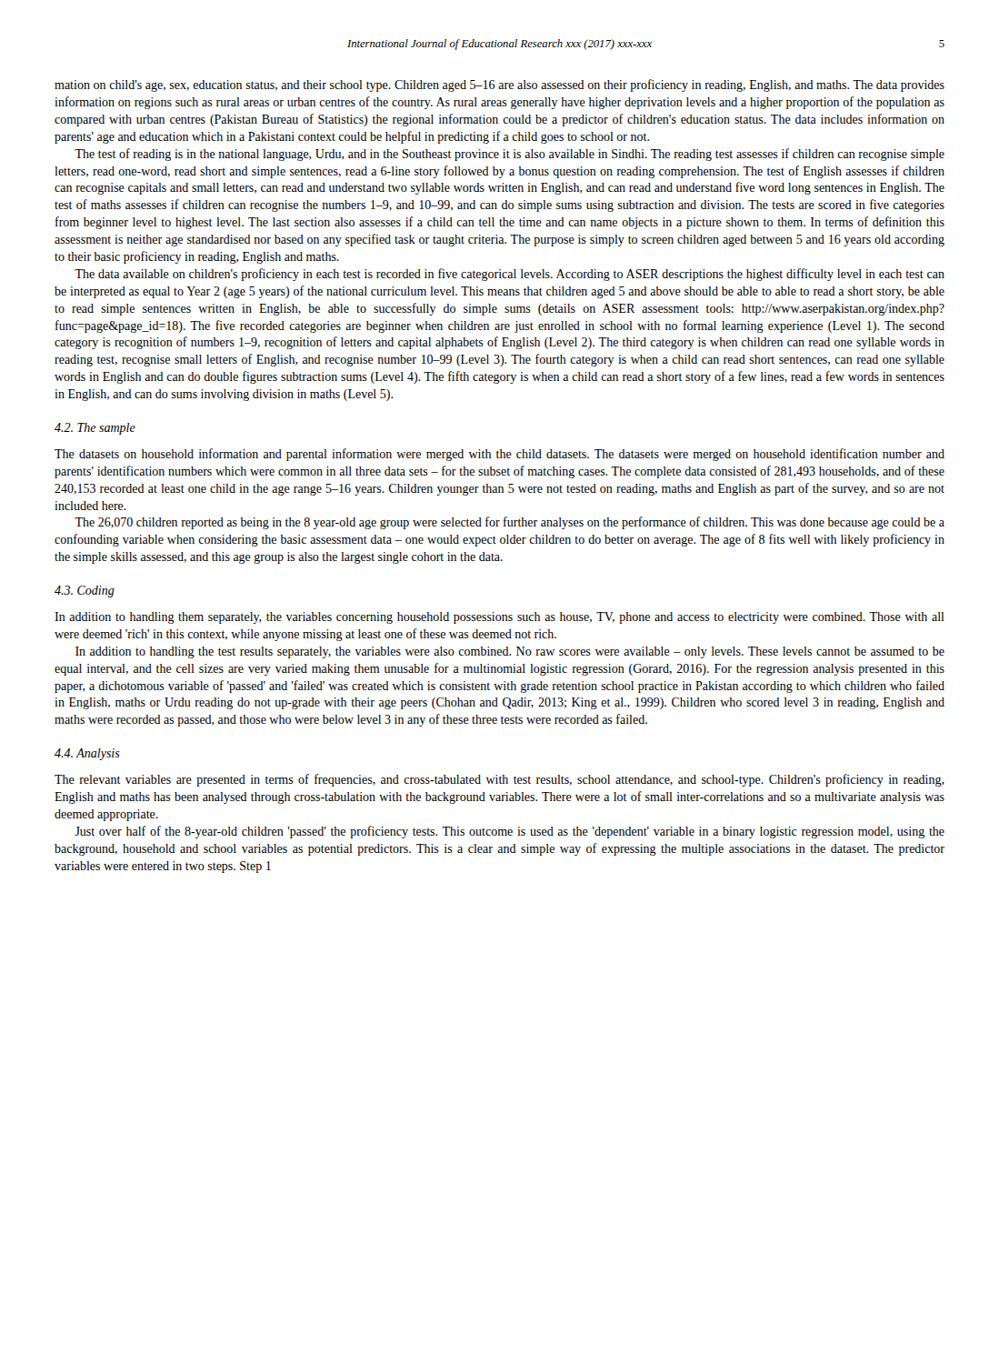International Journal of Educational Research xxx (2017) xxx-xxx 5
mation on child's age, sex, education status, and their school type. Children aged 5–16 are also assessed on their proficiency in reading, English, and maths. The data provides information on regions such as rural areas or urban centres of the country. As rural areas generally have higher deprivation levels and a higher proportion of the population as compared with urban centres (Pakistan Bureau of Statistics) the regional information could be a predictor of children's education status. The data includes information on parents' age and education which in a Pakistani context could be helpful in predicting if a child goes to school or not.
The test of reading is in the national language, Urdu, and in the Southeast province it is also available in Sindhi. The reading test assesses if children can recognise simple letters, read one-word, read short and simple sentences, read a 6-line story followed by a bonus question on reading comprehension. The test of English assesses if children can recognise capitals and small letters, can read and understand two syllable words written in English, and can read and understand five word long sentences in English. The test of maths assesses if children can recognise the numbers 1–9, and 10–99, and can do simple sums using subtraction and division. The tests are scored in five categories from beginner level to highest level. The last section also assesses if a child can tell the time and can name objects in a picture shown to them. In terms of definition this assessment is neither age standardised nor based on any specified task or taught criteria. The purpose is simply to screen children aged between 5 and 16 years old according to their basic proficiency in reading, English and maths.
The data available on children's proficiency in each test is recorded in five categorical levels. According to ASER descriptions the highest difficulty level in each test can be interpreted as equal to Year 2 (age 5 years) of the national curriculum level. This means that children aged 5 and above should be able to able to read a short story, be able to read simple sentences written in English, be able to successfully do simple sums (details on ASER assessment tools: http://www.aserpakistan.org/index.php?func=page&page_id=18). The five recorded categories are beginner when children are just enrolled in school with no formal learning experience (Level 1). The second category is recognition of numbers 1–9, recognition of letters and capital alphabets of English (Level 2). The third category is when children can read one syllable words in reading test, recognise small letters of English, and recognise number 10–99 (Level 3). The fourth category is when a child can read short sentences, can read one syllable words in English and can do double figures subtraction sums (Level 4). The fifth category is when a child can read a short story of a few lines, read a few words in sentences in English, and can do sums involving division in maths (Level 5).
4.2. The sample
The datasets on household information and parental information were merged with the child datasets. The datasets were merged on household identification number and parents' identification numbers which were common in all three data sets – for the subset of matching cases. The complete data consisted of 281,493 households, and of these 240,153 recorded at least one child in the age range 5–16 years. Children younger than 5 were not tested on reading, maths and English as part of the survey, and so are not included here.
The 26,070 children reported as being in the 8 year-old age group were selected for further analyses on the performance of children. This was done because age could be a confounding variable when considering the basic assessment data – one would expect older children to do better on average. The age of 8 fits well with likely proficiency in the simple skills assessed, and this age group is also the largest single cohort in the data.
4.3. Coding
In addition to handling them separately, the variables concerning household possessions such as house, TV, phone and access to electricity were combined. Those with all were deemed 'rich' in this context, while anyone missing at least one of these was deemed not rich.
In addition to handling the test results separately, the variables were also combined. No raw scores were available – only levels. These levels cannot be assumed to be equal interval, and the cell sizes are very varied making them unusable for a multinomial logistic regression (Gorard, 2016). For the regression analysis presented in this paper, a dichotomous variable of 'passed' and 'failed' was created which is consistent with grade retention school practice in Pakistan according to which children who failed in English, maths or Urdu reading do not up-grade with their age peers (Chohan and Qadir, 2013; King et al., 1999). Children who scored level 3 in reading, English and maths were recorded as passed, and those who were below level 3 in any of these three tests were recorded as failed.
4.4. Analysis
The relevant variables are presented in terms of frequencies, and cross-tabulated with test results, school attendance, and school-type. Children's proficiency in reading, English and maths has been analysed through cross-tabulation with the background variables. There were a lot of small inter-correlations and so a multivariate analysis was deemed appropriate.
Just over half of the 8-year-old children 'passed' the proficiency tests. This outcome is used as the 'dependent' variable in a binary logistic regression model, using the background, household and school variables as potential predictors. This is a clear and simple way of expressing the multiple associations in the dataset. The predictor variables were entered in two steps. Step 1